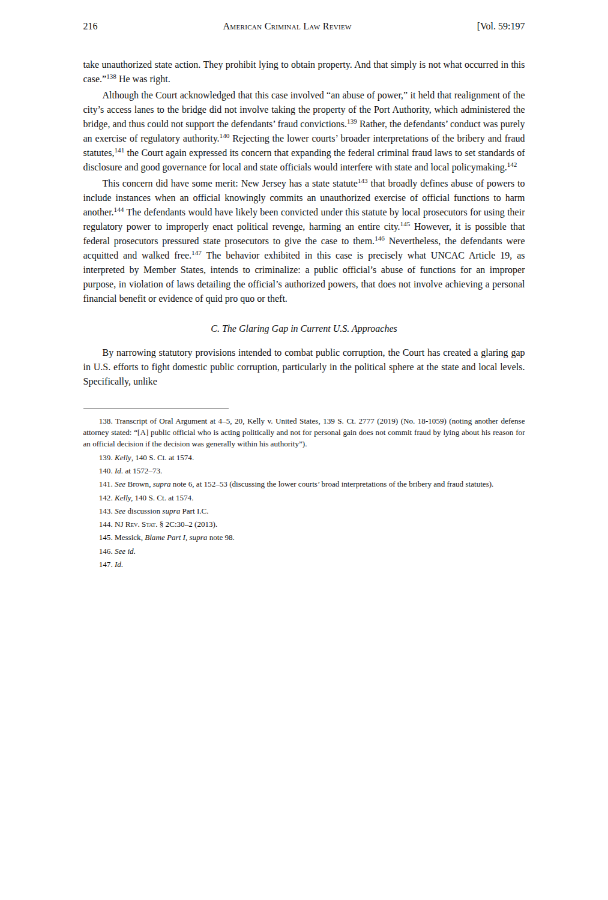216 American Criminal Law Review [Vol. 59:197
take unauthorized state action. They prohibit lying to obtain property. And that simply is not what occurred in this case.”138 He was right.
Although the Court acknowledged that this case involved “an abuse of power,” it held that realignment of the city’s access lanes to the bridge did not involve taking the property of the Port Authority, which administered the bridge, and thus could not support the defendants’ fraud convictions.139 Rather, the defendants’ conduct was purely an exercise of regulatory authority.140 Rejecting the lower courts’ broader interpretations of the bribery and fraud statutes,141 the Court again expressed its concern that expanding the federal criminal fraud laws to set standards of disclosure and good governance for local and state officials would interfere with state and local policymaking.142
This concern did have some merit: New Jersey has a state statute143 that broadly defines abuse of powers to include instances when an official knowingly commits an unauthorized exercise of official functions to harm another.144 The defendants would have likely been convicted under this statute by local prosecutors for using their regulatory power to improperly enact political revenge, harming an entire city.145 However, it is possible that federal prosecutors pressured state prosecutors to give the case to them.146 Nevertheless, the defendants were acquitted and walked free.147 The behavior exhibited in this case is precisely what UNCAC Article 19, as interpreted by Member States, intends to criminalize: a public official’s abuse of functions for an improper purpose, in violation of laws detailing the official’s authorized powers, that does not involve achieving a personal financial benefit or evidence of quid pro quo or theft.
C. The Glaring Gap in Current U.S. Approaches
By narrowing statutory provisions intended to combat public corruption, the Court has created a glaring gap in U.S. efforts to fight domestic public corruption, particularly in the political sphere at the state and local levels. Specifically, unlike
Transcript of Oral Argument at 4–5, 20, Kelly v. United States, 139 S. Ct. 2777 (2019) (No. 18-1059) (noting another defense attorney stated: “[A] public official who is acting politically and not for personal gain does not commit fraud by lying about his reason for an official decision if the decision was generally within his authority”).
Kelly, 140 S. Ct. at 1574.
Id. at 1572–73.
See Brown, supra note 6, at 152–53 (discussing the lower courts’ broad interpretations of the bribery and fraud statutes).
Kelly, 140 S. Ct. at 1574.
See discussion supra Part I.C.
NJ Rev. Stat. § 2C:30–2 (2013).
Messick, Blame Part I, supra note 98.
See id.
Id.